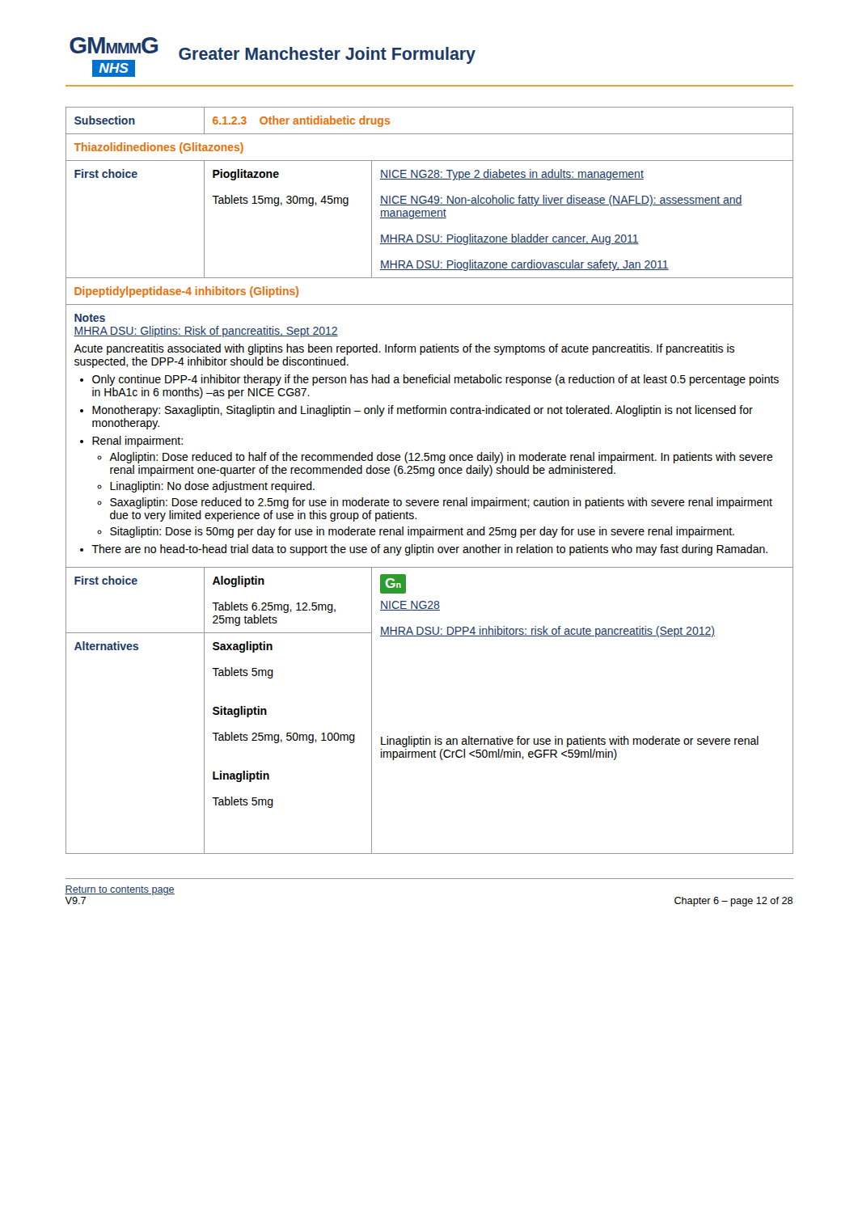GMMMMG
NHS
Greater Manchester Joint Formulary
| Subsection | 6.1.2.3 Other antidiabetic drugs |
| Thiazolidinediones (Glitazones) |
| First choice | Pioglitazone Tablets 15mg, 30mg, 45mg | NICE NG28: Type 2 diabetes in adults: management NICE NG49: Non-alcoholic fatty liver disease (NAFLD): assessment and management MHRA DSU: Pioglitazone bladder cancer, Aug 2011 MHRA DSU: Pioglitazone cardiovascular safety, Jan 2011 |
| Dipeptidylpeptidase-4 inhibitors (Gliptins) |
| Notes MHRA DSU: Gliptins: Risk of pancreatitis, Sept 2012 Acute pancreatitis associated with gliptins has been reported. Inform patients of the symptoms of acute pancreatitis. If pancreatitis is suspected, the DPP-4 inhibitor should be discontinued. Only continue DPP-4 inhibitor therapy if the person has had a beneficial metabolic response (a reduction of at least 0.5 percentage points in HbA1c in 6 months) –as per NICE CG87. Monotherapy: Saxagliptin, Sitagliptin and Linagliptin – only if metformin contra-indicated or not tolerated. Alogliptin is not licensed for monotherapy. Renal impairment: Alogliptin: Dose reduced to half of the recommended dose (12.5mg once daily) in moderate renal impairment. In patients with severe renal impairment one-quarter of the recommended dose (6.25mg once daily) should be administered. Linagliptin: No dose adjustment required. Saxagliptin: Dose reduced to 2.5mg for use in moderate to severe renal impairment; caution in patients with severe renal impairment due to very limited experience of use in this group of patients. Sitagliptin: Dose is 50mg per day for use in moderate renal impairment and 25mg per day for use in severe renal impairment. There are no head-to-head trial data to support the use of any gliptin over another in relation to patients who may fast during Ramadan. |
| First choice | Alogliptin Tablets 6.25mg, 12.5mg, 25mg tablets | G n NICE NG28 MHRA DSU: DPP4 inhibitors: risk of acute pancreatitis (Sept 2012) Linagliptin is an alternative for use in patients with moderate or severe renal impairment (CrCl <50ml/min, eGFR <59ml/min) |
| Alternatives | Saxagliptin Tablets 5mg Sitagliptin Tablets 25mg, 50mg, 100mg Linagliptin Tablets 5mg |
Return to contents page
V9.7
Chapter 6 – page 12 of 28